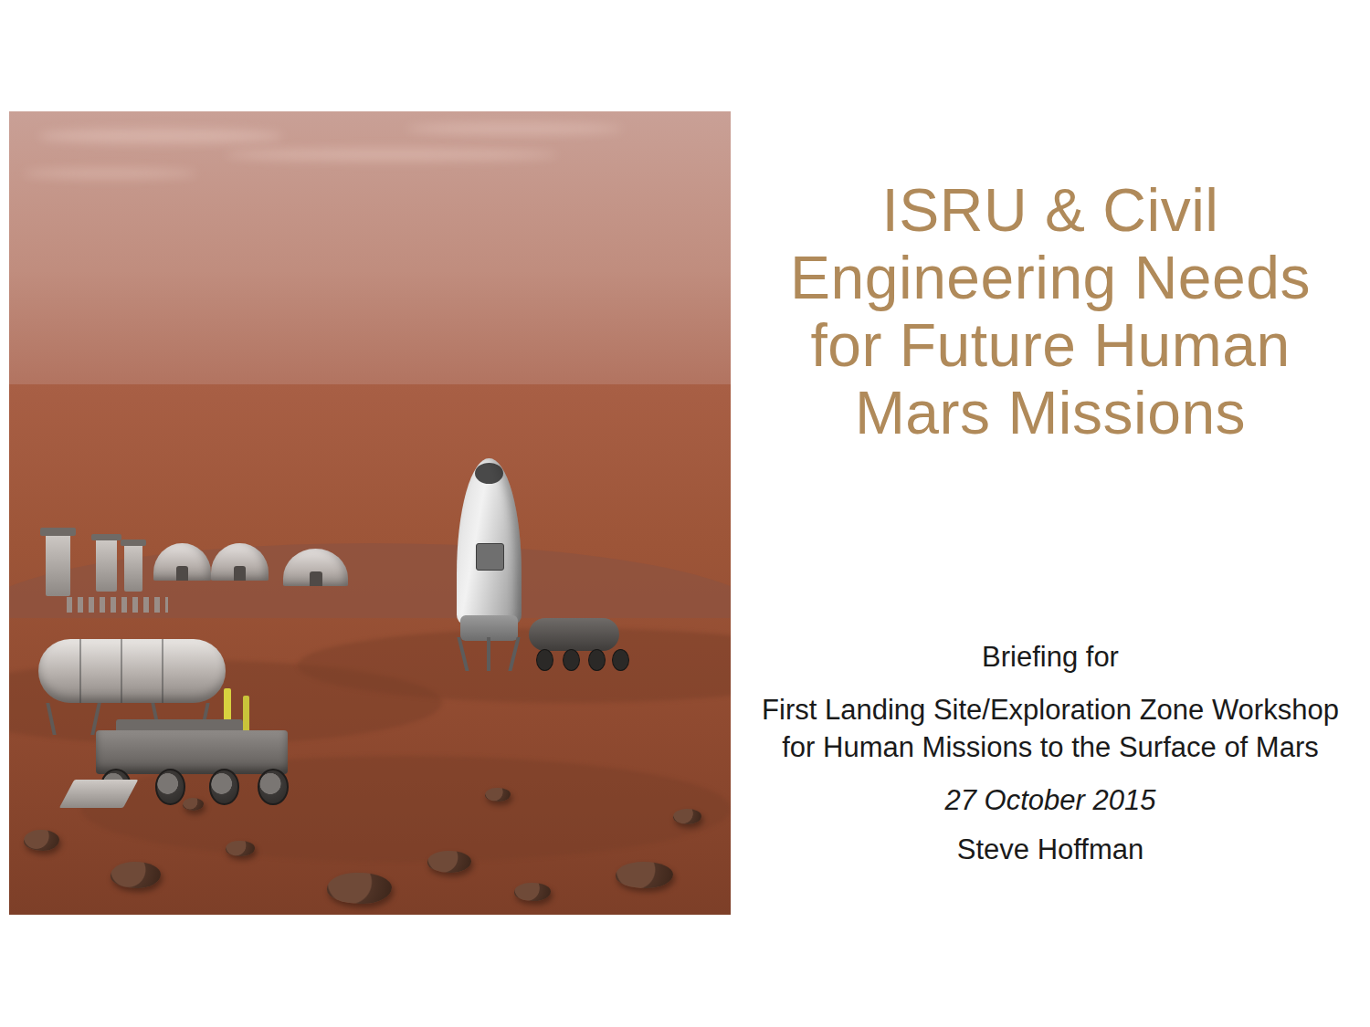ISRU & Civil Engineering Needs for Future Human Mars Missions
Briefing for
First Landing Site/Exploration Zone Workshop for Human Missions to the Surface of Mars
27 October 2015
Steve Hoffman